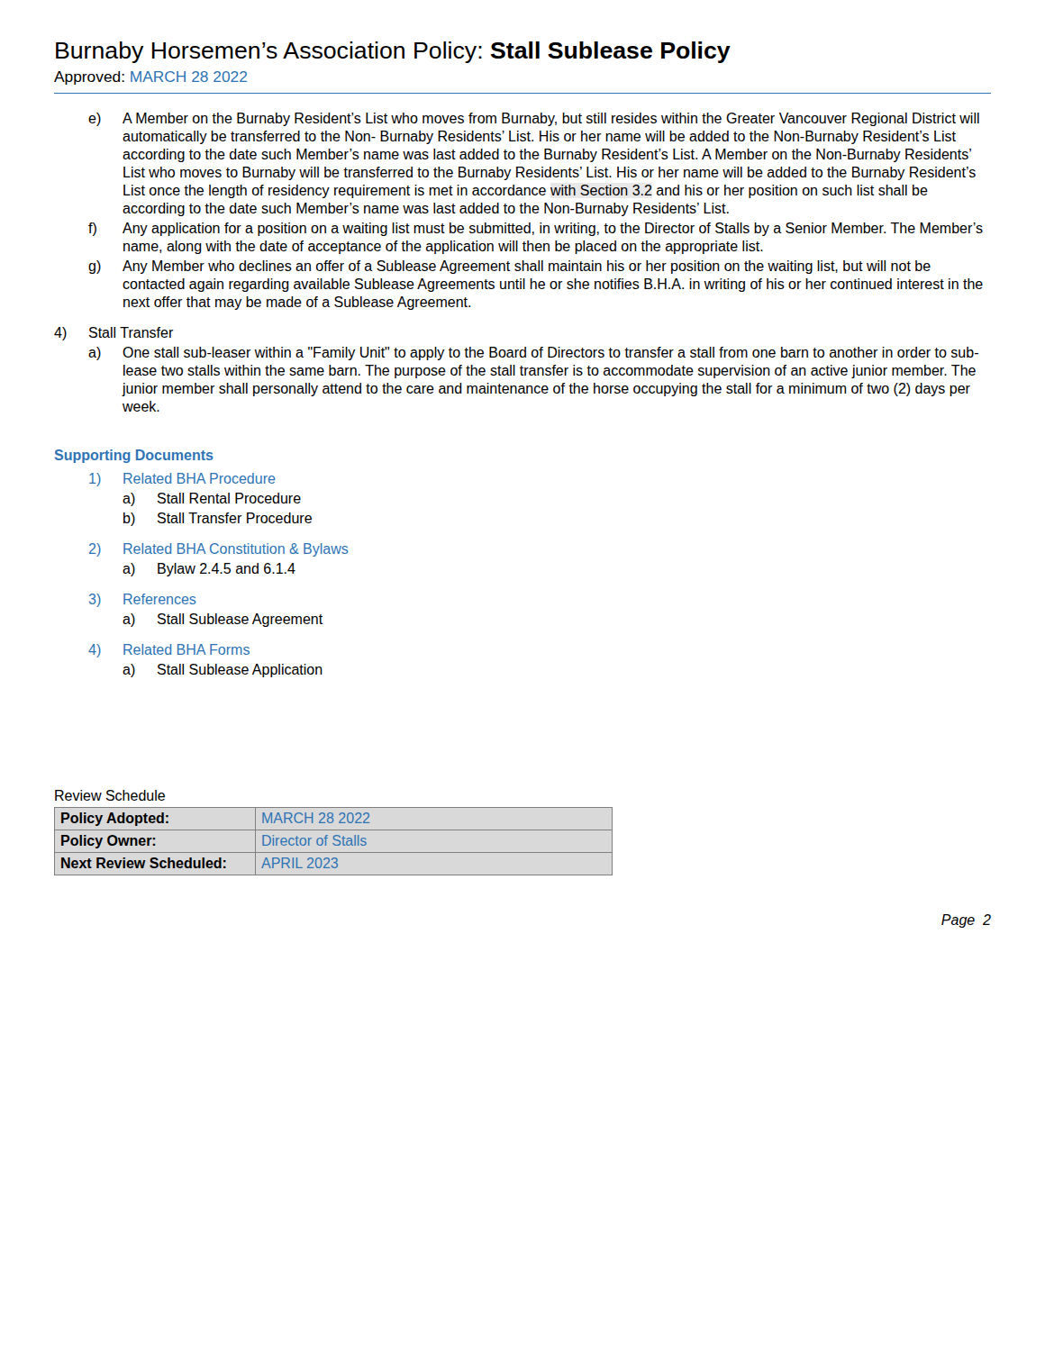Burnaby Horsemen’s Association Policy: Stall Sublease Policy
Approved: MARCH 28 2022
e) A Member on the Burnaby Resident’s List who moves from Burnaby, but still resides within the Greater Vancouver Regional District will automatically be transferred to the Non- Burnaby Residents’ List. His or her name will be added to the Non-Burnaby Resident’s List according to the date such Member’s name was last added to the Burnaby Resident’s List. A Member on the Non-Burnaby Residents’ List who moves to Burnaby will be transferred to the Burnaby Residents’ List. His or her name will be added to the Burnaby Resident’s List once the length of residency requirement is met in accordance with Section 3.2 and his or her position on such list shall be according to the date such Member’s name was last added to the Non-Burnaby Residents’ List.
f) Any application for a position on a waiting list must be submitted, in writing, to the Director of Stalls by a Senior Member. The Member’s name, along with the date of acceptance of the application will then be placed on the appropriate list.
g) Any Member who declines an offer of a Sublease Agreement shall maintain his or her position on the waiting list, but will not be contacted again regarding available Sublease Agreements until he or she notifies B.H.A. in writing of his or her continued interest in the next offer that may be made of a Sublease Agreement.
4) Stall Transfer
a) One stall sub-leaser within a "Family Unit" to apply to the Board of Directors to transfer a stall from one barn to another in order to sub-lease two stalls within the same barn. The purpose of the stall transfer is to accommodate supervision of an active junior member. The junior member shall personally attend to the care and maintenance of the horse occupying the stall for a minimum of two (2) days per week.
Supporting Documents
1) Related BHA Procedure
a) Stall Rental Procedure
b) Stall Transfer Procedure
2) Related BHA Constitution & Bylaws
a) Bylaw 2.4.5 and 6.1.4
3) References
a) Stall Sublease Agreement
4) Related BHA Forms
a) Stall Sublease Application
Review Schedule
| Policy Adopted: | MARCH 28 2022 |
| Policy Owner: | Director of Stalls |
| Next Review Scheduled: | APRIL 2023 |
Page 2